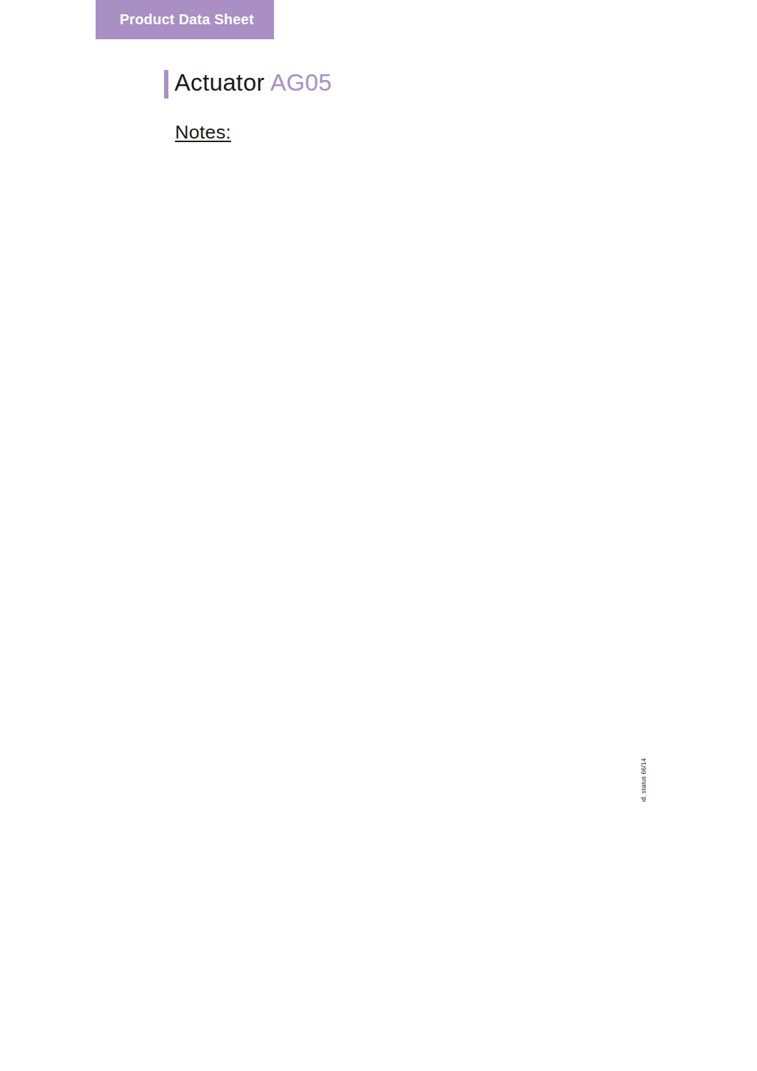Product Data Sheet
Actuator AG05
Notes:
Subject to technical alternation • Art. No. 85672; Mod. status 66/14